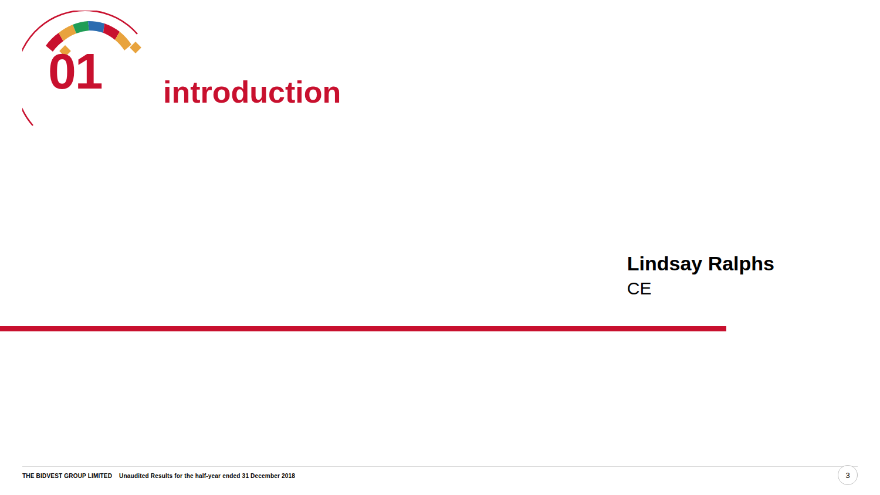01
introduction
Lindsay Ralphs
CE
THE BIDVEST GROUP LIMITED Unaudited Results for the half-year ended 31 December 2018
3